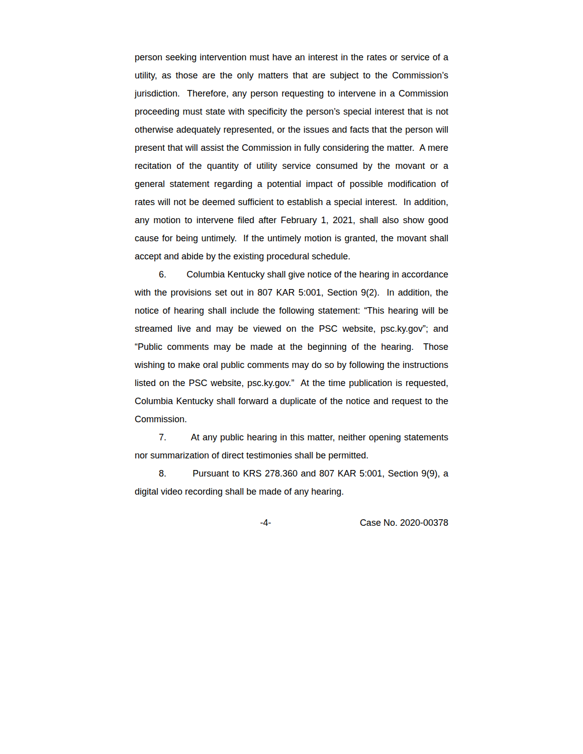person seeking intervention must have an interest in the rates or service of a utility, as those are the only matters that are subject to the Commission’s jurisdiction. Therefore, any person requesting to intervene in a Commission proceeding must state with specificity the person’s special interest that is not otherwise adequately represented, or the issues and facts that the person will present that will assist the Commission in fully considering the matter. A mere recitation of the quantity of utility service consumed by the movant or a general statement regarding a potential impact of possible modification of rates will not be deemed sufficient to establish a special interest. In addition, any motion to intervene filed after February 1, 2021, shall also show good cause for being untimely. If the untimely motion is granted, the movant shall accept and abide by the existing procedural schedule.
6. Columbia Kentucky shall give notice of the hearing in accordance with the provisions set out in 807 KAR 5:001, Section 9(2). In addition, the notice of hearing shall include the following statement: “This hearing will be streamed live and may be viewed on the PSC website, psc.ky.gov”; and “Public comments may be made at the beginning of the hearing. Those wishing to make oral public comments may do so by following the instructions listed on the PSC website, psc.ky.gov.” At the time publication is requested, Columbia Kentucky shall forward a duplicate of the notice and request to the Commission.
7. At any public hearing in this matter, neither opening statements nor summarization of direct testimonies shall be permitted.
8. Pursuant to KRS 278.360 and 807 KAR 5:001, Section 9(9), a digital video recording shall be made of any hearing.
-4- Case No. 2020-00378